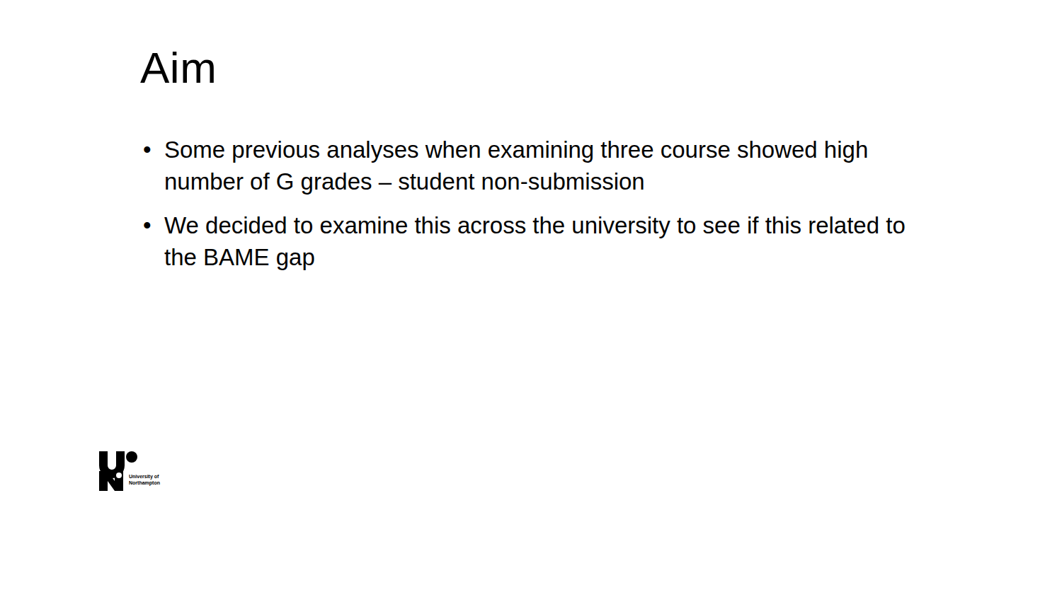Aim
Some previous analyses when examining three course showed high number of G grades – student non-submission
We decided to examine this across the university to see if this related to the BAME gap
University of Northampton